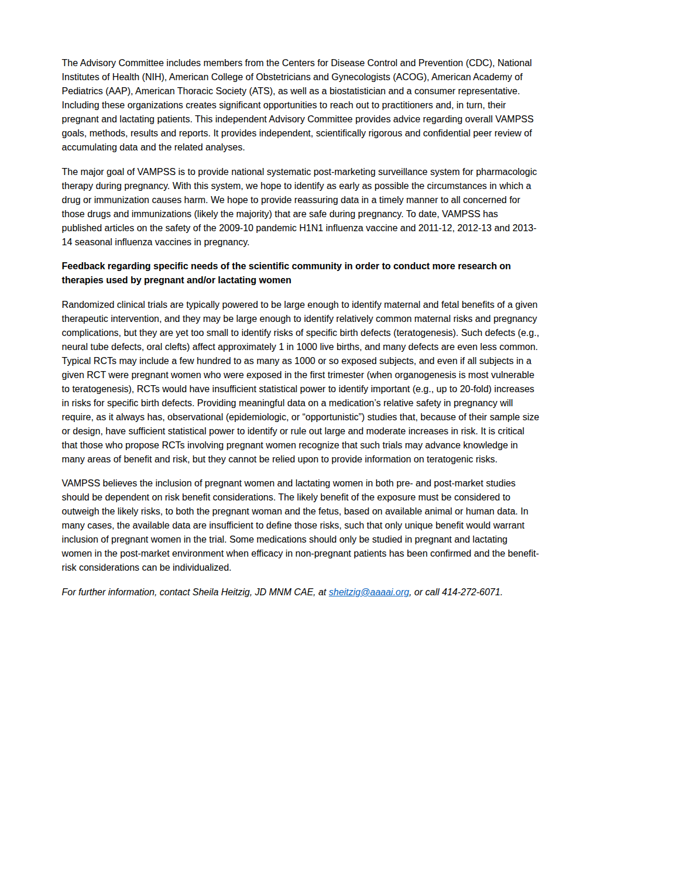The Advisory Committee includes members from the Centers for Disease Control and Prevention (CDC), National Institutes of Health (NIH), American College of Obstetricians and Gynecologists (ACOG), American Academy of Pediatrics (AAP), American Thoracic Society (ATS), as well as a biostatistician and a consumer representative. Including these organizations creates significant opportunities to reach out to practitioners and, in turn, their pregnant and lactating patients. This independent Advisory Committee provides advice regarding overall VAMPSS goals, methods, results and reports. It provides independent, scientifically rigorous and confidential peer review of accumulating data and the related analyses.
The major goal of VAMPSS is to provide national systematic post-marketing surveillance system for pharmacologic therapy during pregnancy. With this system, we hope to identify as early as possible the circumstances in which a drug or immunization causes harm. We hope to provide reassuring data in a timely manner to all concerned for those drugs and immunizations (likely the majority) that are safe during pregnancy. To date, VAMPSS has published articles on the safety of the 2009-10 pandemic H1N1 influenza vaccine and 2011-12, 2012-13 and 2013-14 seasonal influenza vaccines in pregnancy.
Feedback regarding specific needs of the scientific community in order to conduct more research on therapies used by pregnant and/or lactating women
Randomized clinical trials are typically powered to be large enough to identify maternal and fetal benefits of a given therapeutic intervention, and they may be large enough to identify relatively common maternal risks and pregnancy complications, but they are yet too small to identify risks of specific birth defects (teratogenesis). Such defects (e.g., neural tube defects, oral clefts) affect approximately 1 in 1000 live births, and many defects are even less common. Typical RCTs may include a few hundred to as many as 1000 or so exposed subjects, and even if all subjects in a given RCT were pregnant women who were exposed in the first trimester (when organogenesis is most vulnerable to teratogenesis), RCTs would have insufficient statistical power to identify important (e.g., up to 20-fold) increases in risks for specific birth defects. Providing meaningful data on a medication’s relative safety in pregnancy will require, as it always has, observational (epidemiologic, or “opportunistic”) studies that, because of their sample size or design, have sufficient statistical power to identify or rule out large and moderate increases in risk. It is critical that those who propose RCTs involving pregnant women recognize that such trials may advance knowledge in many areas of benefit and risk, but they cannot be relied upon to provide information on teratogenic risks.
VAMPSS believes the inclusion of pregnant women and lactating women in both pre- and post-market studies should be dependent on risk benefit considerations. The likely benefit of the exposure must be considered to outweigh the likely risks, to both the pregnant woman and the fetus, based on available animal or human data. In many cases, the available data are insufficient to define those risks, such that only unique benefit would warrant inclusion of pregnant women in the trial. Some medications should only be studied in pregnant and lactating women in the post-market environment when efficacy in non-pregnant patients has been confirmed and the benefit-risk considerations can be individualized.
For further information, contact Sheila Heitzig, JD MNM CAE, at sheitzig@aaaai.org, or call 414-272-6071.